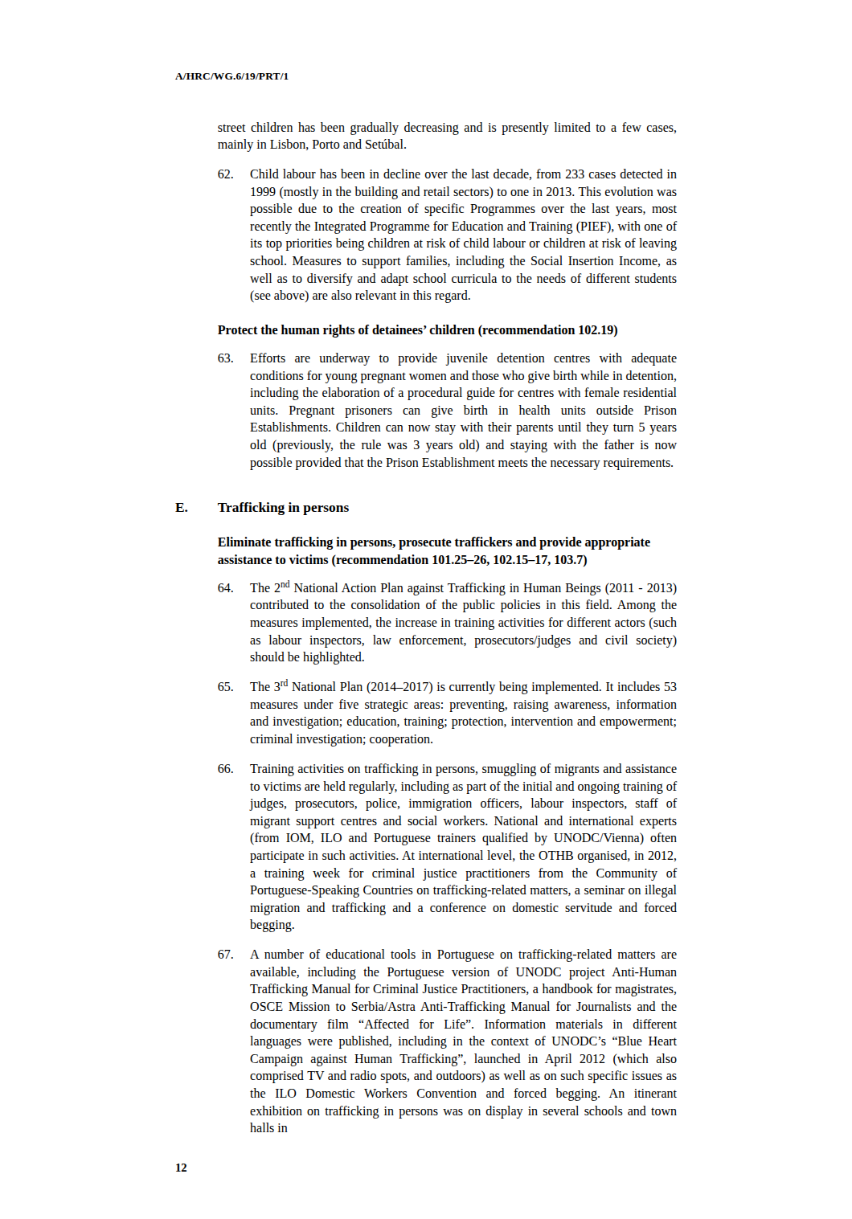A/HRC/WG.6/19/PRT/1
street children has been gradually decreasing and is presently limited to a few cases, mainly in Lisbon, Porto and Setúbal.
62.
Child labour has been in decline over the last decade, from 233 cases detected in 1999 (mostly in the building and retail sectors) to one in 2013. This evolution was possible due to the creation of specific Programmes over the last years, most recently the Integrated Programme for Education and Training (PIEF), with one of its top priorities being children at risk of child labour or children at risk of leaving school. Measures to support families, including the Social Insertion Income, as well as to diversify and adapt school curricula to the needs of different students (see above) are also relevant in this regard.
Protect the human rights of detainees’ children (recommendation 102.19)
63.
Efforts are underway to provide juvenile detention centres with adequate conditions for young pregnant women and those who give birth while in detention, including the elaboration of a procedural guide for centres with female residential units. Pregnant prisoners can give birth in health units outside Prison Establishments. Children can now stay with their parents until they turn 5 years old (previously, the rule was 3 years old) and staying with the father is now possible provided that the Prison Establishment meets the necessary requirements.
E. Trafficking in persons
Eliminate trafficking in persons, prosecute traffickers and provide appropriate
assistance to victims (recommendation 101.25–26, 102.15–17, 103.7)
64.
The 2nd National Action Plan against Trafficking in Human Beings (2011 - 2013) contributed to the consolidation of the public policies in this field. Among the measures implemented, the increase in training activities for different actors (such as labour inspectors, law enforcement, prosecutors/judges and civil society) should be highlighted.
65.
The 3rd National Plan (2014–2017) is currently being implemented. It includes 53 measures under five strategic areas: preventing, raising awareness, information and investigation; education, training; protection, intervention and empowerment; criminal investigation; cooperation.
66.
Training activities on trafficking in persons, smuggling of migrants and assistance to victims are held regularly, including as part of the initial and ongoing training of judges, prosecutors, police, immigration officers, labour inspectors, staff of migrant support centres and social workers. National and international experts (from IOM, ILO and Portuguese trainers qualified by UNODC/Vienna) often participate in such activities. At international level, the OTHB organised, in 2012, a training week for criminal justice practitioners from the Community of Portuguese-Speaking Countries on trafficking-related matters, a seminar on illegal migration and trafficking and a conference on domestic servitude and forced begging.
67.
A number of educational tools in Portuguese on trafficking-related matters are available, including the Portuguese version of UNODC project Anti-Human Trafficking Manual for Criminal Justice Practitioners, a handbook for magistrates, OSCE Mission to Serbia/Astra Anti-Trafficking Manual for Journalists and the documentary film “Affected for Life”. Information materials in different languages were published, including in the context of UNODC’s “Blue Heart Campaign against Human Trafficking”, launched in April 2012 (which also comprised TV and radio spots, and outdoors) as well as on such specific issues as the ILO Domestic Workers Convention and forced begging. An itinerant exhibition on trafficking in persons was on display in several schools and town halls in
12